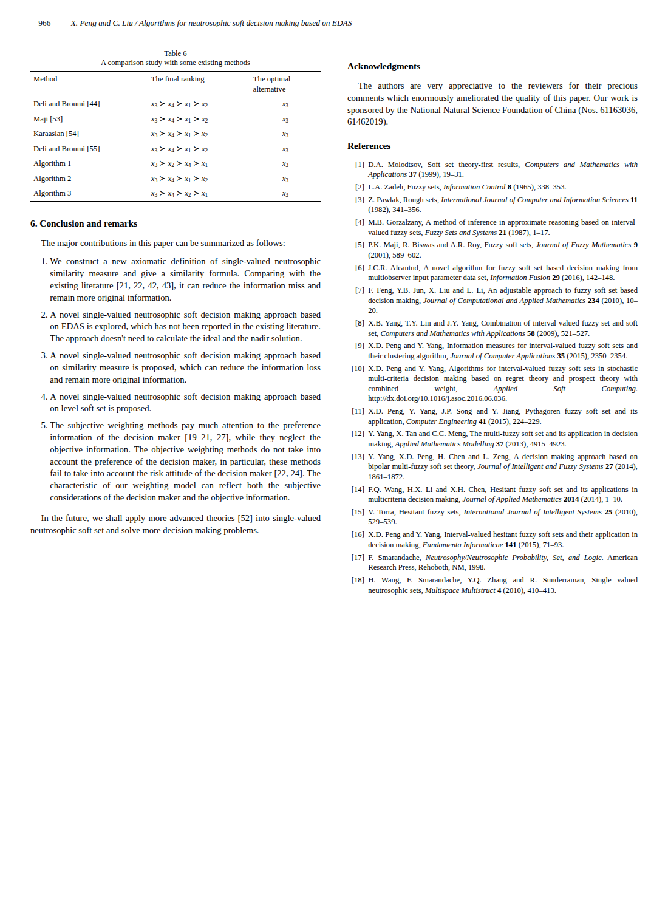966 X. Peng and C. Liu / Algorithms for neutrosophic soft decision making based on EDAS
Table 6
A comparison study with some existing methods
| Method | The final ranking | The optimal alternative |
| --- | --- | --- |
| Deli and Broumi [44] | x 3 ≻ x 4 ≻ x 1 ≻ x 2 | x 3 |
| Maji [53] | x 3 ≻ x 4 ≻ x 1 ≻ x 2 | x 3 |
| Karaaslan [54] | x 3 ≻ x 4 ≻ x 1 ≻ x 2 | x 3 |
| Deli and Broumi [55] | x 3 ≻ x 4 ≻ x 1 ≻ x 2 | x 3 |
| Algorithm 1 | x 3 ≻ x 2 ≻ x 4 ≻ x 1 | x 3 |
| Algorithm 2 | x 3 ≻ x 4 ≻ x 1 ≻ x 2 | x 3 |
| Algorithm 3 | x 3 ≻ x 4 ≻ x 2 ≻ x 1 | x 3 |
6. Conclusion and remarks
The major contributions in this paper can be summarized as follows:
We construct a new axiomatic definition of single-valued neutrosophic similarity measure and give a similarity formula. Comparing with the existing literature [21, 22, 42, 43], it can reduce the information miss and remain more original information.
A novel single-valued neutrosophic soft decision making approach based on EDAS is explored, which has not been reported in the existing literature. The approach doesn't need to calculate the ideal and the nadir solution.
A novel single-valued neutrosophic soft decision making approach based on similarity measure is proposed, which can reduce the information loss and remain more original information.
A novel single-valued neutrosophic soft decision making approach based on level soft set is proposed.
The subjective weighting methods pay much attention to the preference information of the decision maker [19–21, 27], while they neglect the objective information. The objective weighting methods do not take into account the preference of the decision maker, in particular, these methods fail to take into account the risk attitude of the decision maker [22, 24]. The characteristic of our weighting model can reflect both the subjective considerations of the decision maker and the objective information.
In the future, we shall apply more advanced theories [52] into single-valued neutrosophic soft set and solve more decision making problems.
Acknowledgments
The authors are very appreciative to the reviewers for their precious comments which enormously ameliorated the quality of this paper. Our work is sponsored by the National Natural Science Foundation of China (Nos. 61163036, 61462019).
References
[1] D.A. Molodtsov, Soft set theory-first results, Computers and Mathematics with Applications 37 (1999), 19–31.
[2] L.A. Zadeh, Fuzzy sets, Information Control 8 (1965), 338–353.
[3] Z. Pawlak, Rough sets, International Journal of Computer and Information Sciences 11 (1982), 341–356.
[4] M.B. Gorzalzany, A method of inference in approximate reasoning based on interval-valued fuzzy sets, Fuzzy Sets and Systems 21 (1987), 1–17.
[5] P.K. Maji, R. Biswas and A.R. Roy, Fuzzy soft sets, Journal of Fuzzy Mathematics 9 (2001), 589–602.
[6] J.C.R. Alcantud, A novel algorithm for fuzzy soft set based decision making from multiobserver input parameter data set, Information Fusion 29 (2016), 142–148.
[7] F. Feng, Y.B. Jun, X. Liu and L. Li, An adjustable approach to fuzzy soft set based decision making, Journal of Computational and Applied Mathematics 234 (2010), 10–20.
[8] X.B. Yang, T.Y. Lin and J.Y. Yang, Combination of interval-valued fuzzy set and soft set, Computers and Mathematics with Applications 58 (2009), 521–527.
[9] X.D. Peng and Y. Yang, Information measures for interval-valued fuzzy soft sets and their clustering algorithm, Journal of Computer Applications 35 (2015), 2350–2354.
[10] X.D. Peng and Y. Yang, Algorithms for interval-valued fuzzy soft sets in stochastic multi-criteria decision making based on regret theory and prospect theory with combined weight, Applied Soft Computing. http://dx.doi.org/10.1016/j.asoc.2016.06.036.
[11] X.D. Peng, Y. Yang, J.P. Song and Y. Jiang, Pythagoren fuzzy soft set and its application, Computer Engineering 41 (2015), 224–229.
[12] Y. Yang, X. Tan and C.C. Meng, The multi-fuzzy soft set and its application in decision making, Applied Mathematics Modelling 37 (2013), 4915–4923.
[13] Y. Yang, X.D. Peng, H. Chen and L. Zeng, A decision making approach based on bipolar multi-fuzzy soft set theory, Journal of Intelligent and Fuzzy Systems 27 (2014), 1861–1872.
[14] F.Q. Wang, H.X. Li and X.H. Chen, Hesitant fuzzy soft set and its applications in multicriteria decision making, Journal of Applied Mathematics 2014 (2014), 1–10.
[15] V. Torra, Hesitant fuzzy sets, International Journal of Intelligent Systems 25 (2010), 529–539.
[16] X.D. Peng and Y. Yang, Interval-valued hesitant fuzzy soft sets and their application in decision making, Fundamenta Informaticae 141 (2015), 71–93.
[17] F. Smarandache, Neutrosophy/Neutrosophic Probability, Set, and Logic. American Research Press, Rehoboth, NM, 1998.
[18] H. Wang, F. Smarandache, Y.Q. Zhang and R. Sunderraman, Single valued neutrosophic sets, Multispace Multistruct 4 (2010), 410–413.